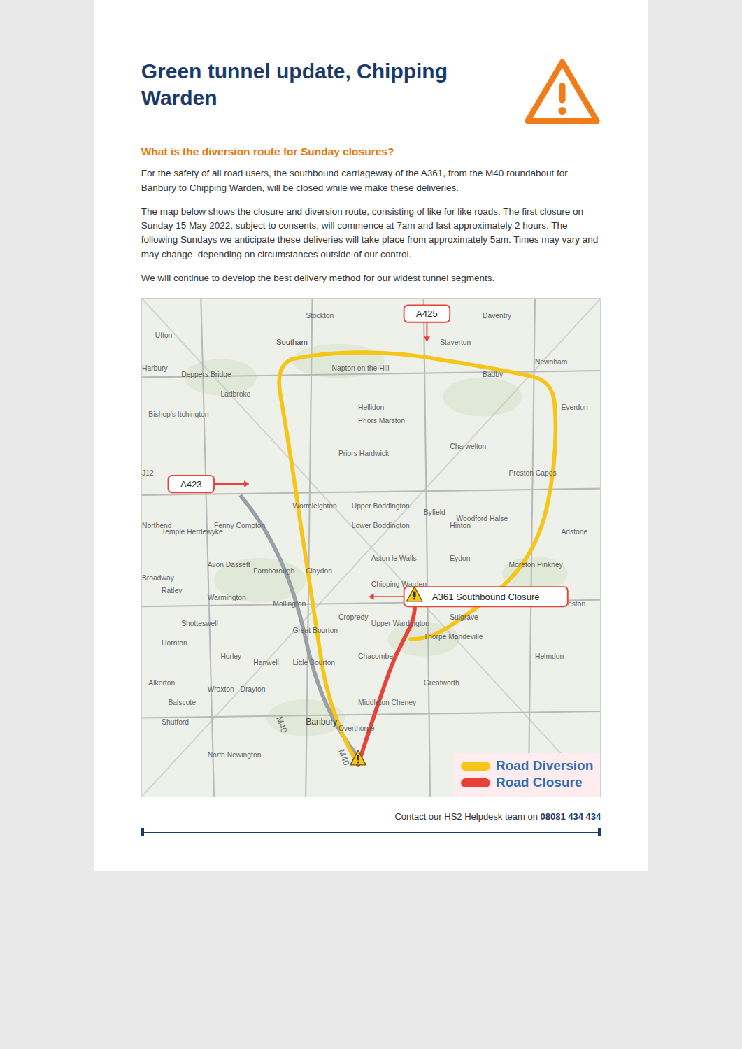Green tunnel update, Chipping Warden
What is the diversion route for Sunday closures?
For the safety of all road users, the southbound carriageway of the A361, from the M40 roundabout for Banbury to Chipping Warden, will be closed while we make these deliveries.
The map below shows the closure and diversion route, consisting of like for like roads. The first closure on Sunday 15 May 2022, subject to consents, will commence at 7am and last approximately 2 hours. The following Sundays we anticipate these deliveries will take place from approximately 5am. Times may vary and may change depending on circumstances outside of our control.
We will continue to develop the best delivery method for our widest tunnel segments.
M40 M40 Stockton Ufton Southam Napton on the Hill Daventry Staverton Newnham Badby Harbury Deppers Bridge Ladbroke Bishop's Itchington Hellidon Priors Marston Everdon Priors Hardwick Charwelton Preston Capes J12 Wormleighton Upper Boddington Byfield Woodford Halse Lower Boddington Hinton Northend Temple Herdewyke Fenny Compton Adstone Aston le Walls Eydon Avon Dassett Farnborough Claydon Moreton Pinkney Broadway Ratley Warmington Mollington Chipping Warden Cropredy Upper Wardington Sulgrave Shotteswell Great Bourton Thorpe Mandeville Weston Hornton Horley Hanwell Little Bourton Chacombe Helmdon Alkerton Drayton Wroxton Greatworth Balscote Middleton Cheney Shutford Banbury Overthorpe North Newington A425 A423 A361 Southbound Closure
Road Diversion
Road Closure
Contact our HS2 Helpdesk team on 08081 434 434